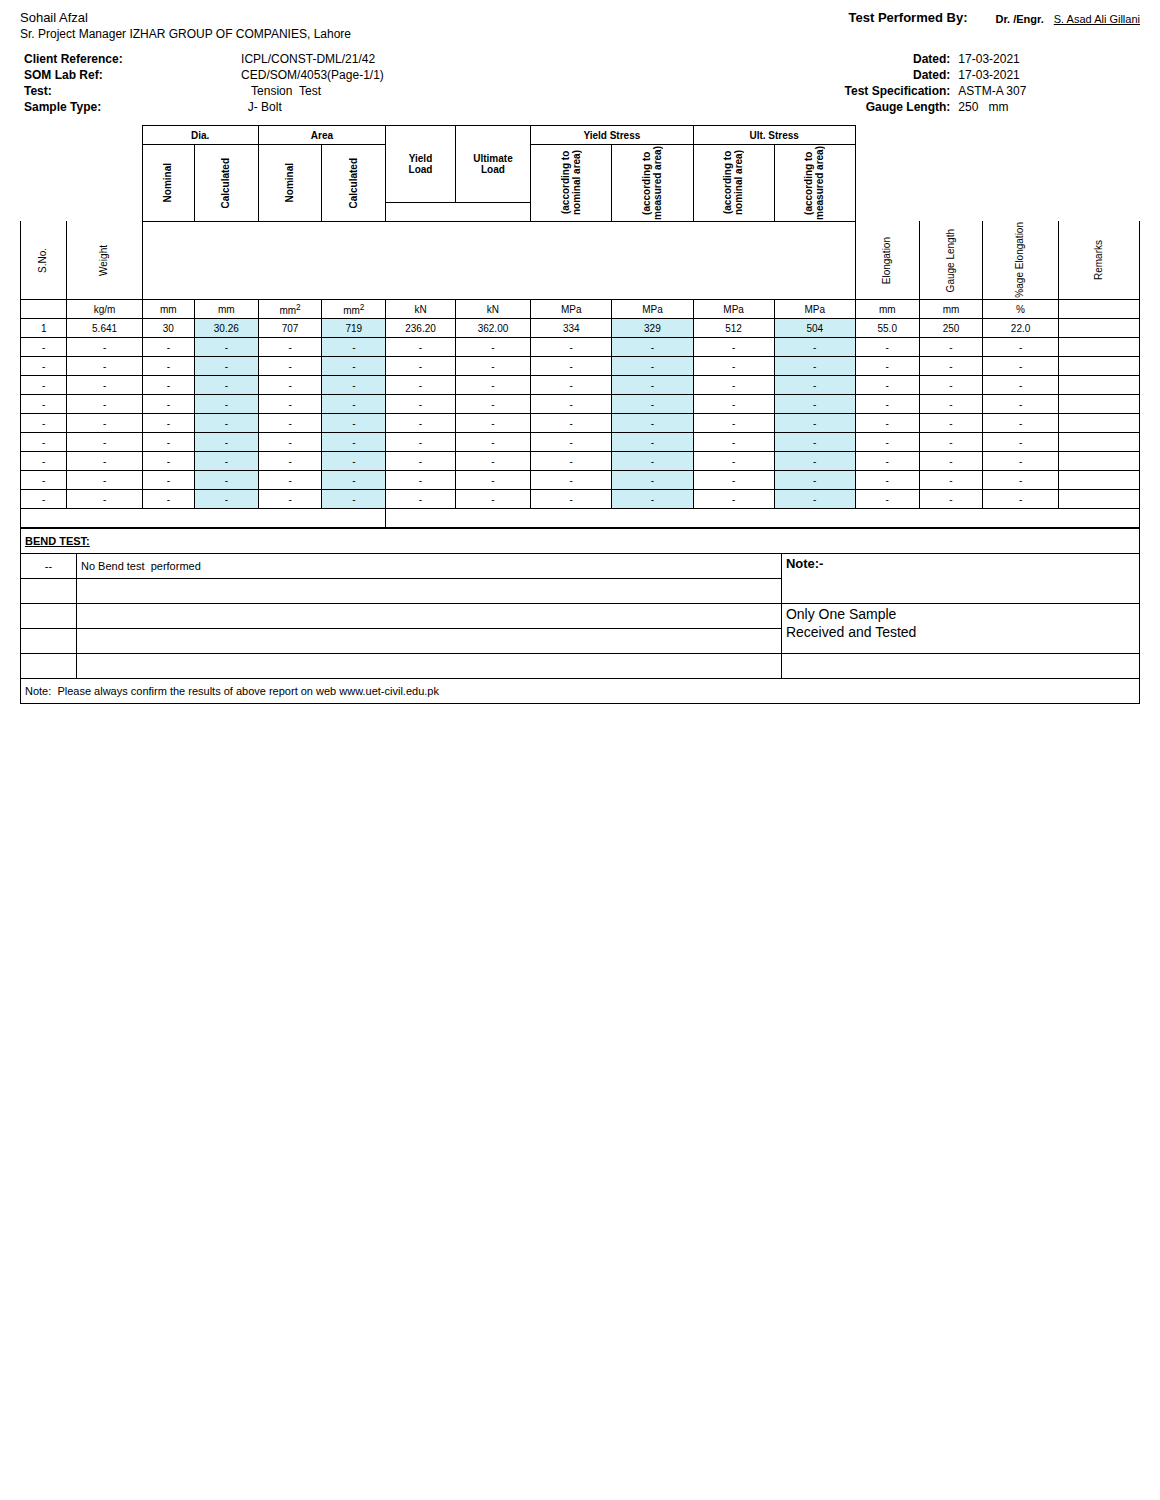Sohail Afzal Test Performed By: Dr. /Engr. S. Asad Ali Gillani
Sr. Project Manager IZHAR GROUP OF COMPANIES, Lahore
| Client Reference: | ICPL/CONST-DML/21/42 | Dated: | 17-03-2021 |
| SOM Lab Ref: | CED/SOM/4053(Page-1/1) | Dated: | 17-03-2021 |
| Test: | Tension Test | Test Specification: | ASTM-A 307 |
| Sample Type: | J- Bolt | Gauge Length: | 250 mm |
| | | Dia. | Area | Yield Load | Ultimate Load | Yield Stress | Ult. Stress | | | | |
| --- | --- | --- | --- | --- | --- | --- | --- | --- | --- | --- | --- |
| Nominal | Calculated | Nominal | Calculated | (according to nominal area) | (according to measured area) | (according to nominal area) | (according to measured area) |
| S.No. | Weight | | Elongation | Gauge Length | %age Elongation | Remarks |
| | kg/m | mm | mm | mm 2 | mm 2 | kN | kN | MPa | MPa | MPa | MPa | mm | mm | % | |
| 1 | 5.641 | 30 | 30.26 | 707 | 719 | 236.20 | 362.00 | 334 | 329 | 512 | 504 | 55.0 | 250 | 22.0 | |
| - | - | - | - | - | - | - | - | - | - | - | - | - | - | - | |
| - | - | - | - | - | - | - | - | - | - | - | - | - | - | - | |
| - | - | - | - | - | - | - | - | - | - | - | - | - | - | - | |
| - | - | - | - | - | - | - | - | - | - | - | - | - | - | - | |
| - | - | - | - | - | - | - | - | - | - | - | - | - | - | - | |
| - | - | - | - | - | - | - | - | - | - | - | - | - | - | - | |
| - | - | - | - | - | - | - | - | - | - | - | - | - | - | - | |
| - | - | - | - | - | - | - | - | - | - | - | - | - | - | - | |
| - | - | - | - | - | - | - | - | - | - | - | - | - | - | - | |
| BEND TEST: |
| -- | No Bend test performed | Note:- |
| | | Only One Sample Received and Tested |
| Note: Please always confirm the results of above report on web www.uet-civil.edu.pk |